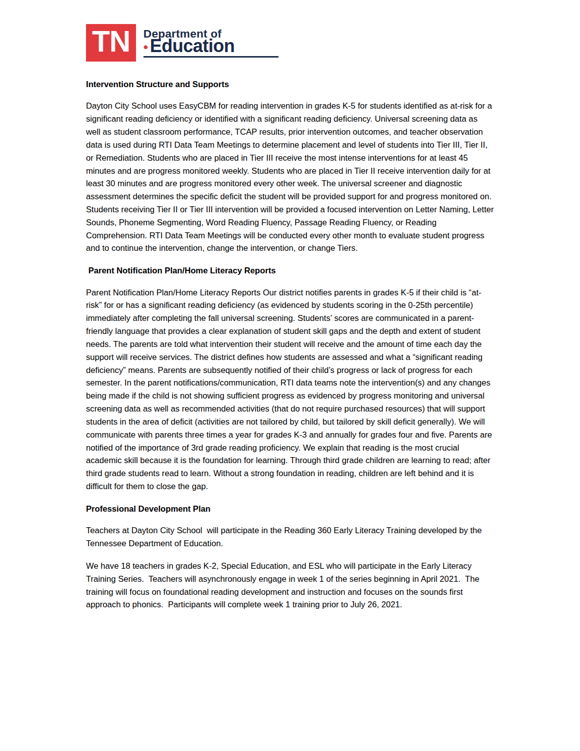TN Department of
Education
Intervention Structure and Supports
Dayton City School uses EasyCBM for reading intervention in grades K-5 for students identified as at-risk for a significant reading deficiency or identified with a significant reading deficiency. Universal screening data as well as student classroom performance, TCAP results, prior intervention outcomes, and teacher observation data is used during RTI Data Team Meetings to determine placement and level of students into Tier III, Tier II, or Remediation. Students who are placed in Tier III receive the most intense interventions for at least 45 minutes and are progress monitored weekly. Students who are placed in Tier II receive intervention daily for at least 30 minutes and are progress monitored every other week. The universal screener and diagnostic assessment determines the specific deficit the student will be provided support for and progress monitored on. Students receiving Tier II or Tier III intervention will be provided a focused intervention on Letter Naming, Letter Sounds, Phoneme Segmenting, Word Reading Fluency, Passage Reading Fluency, or Reading Comprehension. RTI Data Team Meetings will be conducted every other month to evaluate student progress and to continue the intervention, change the intervention, or change Tiers.
Parent Notification Plan/Home Literacy Reports
Parent Notification Plan/Home Literacy Reports Our district notifies parents in grades K-5 if their child is “at-risk” for or has a significant reading deficiency (as evidenced by students scoring in the 0-25th percentile) immediately after completing the fall universal screening. Students’ scores are communicated in a parent-friendly language that provides a clear explanation of student skill gaps and the depth and extent of student needs. The parents are told what intervention their student will receive and the amount of time each day the support will receive services. The district defines how students are assessed and what a “significant reading deficiency” means. Parents are subsequently notified of their child’s progress or lack of progress for each semester. In the parent notifications/communication, RTI data teams note the intervention(s) and any changes being made if the child is not showing sufficient progress as evidenced by progress monitoring and universal screening data as well as recommended activities (that do not require purchased resources) that will support students in the area of deficit (activities are not tailored by child, but tailored by skill deficit generally). We will communicate with parents three times a year for grades K-3 and annually for grades four and five. Parents are notified of the importance of 3rd grade reading proficiency. We explain that reading is the most crucial academic skill because it is the foundation for learning. Through third grade children are learning to read; after third grade students read to learn. Without a strong foundation in reading, children are left behind and it is difficult for them to close the gap.
Professional Development Plan
Teachers at Dayton City School will participate in the Reading 360 Early Literacy Training developed by the Tennessee Department of Education.
We have 18 teachers in grades K-2, Special Education, and ESL who will participate in the Early Literacy Training Series. Teachers will asynchronously engage in week 1 of the series beginning in April 2021. The training will focus on foundational reading development and instruction and focuses on the sounds first approach to phonics. Participants will complete week 1 training prior to July 26, 2021.